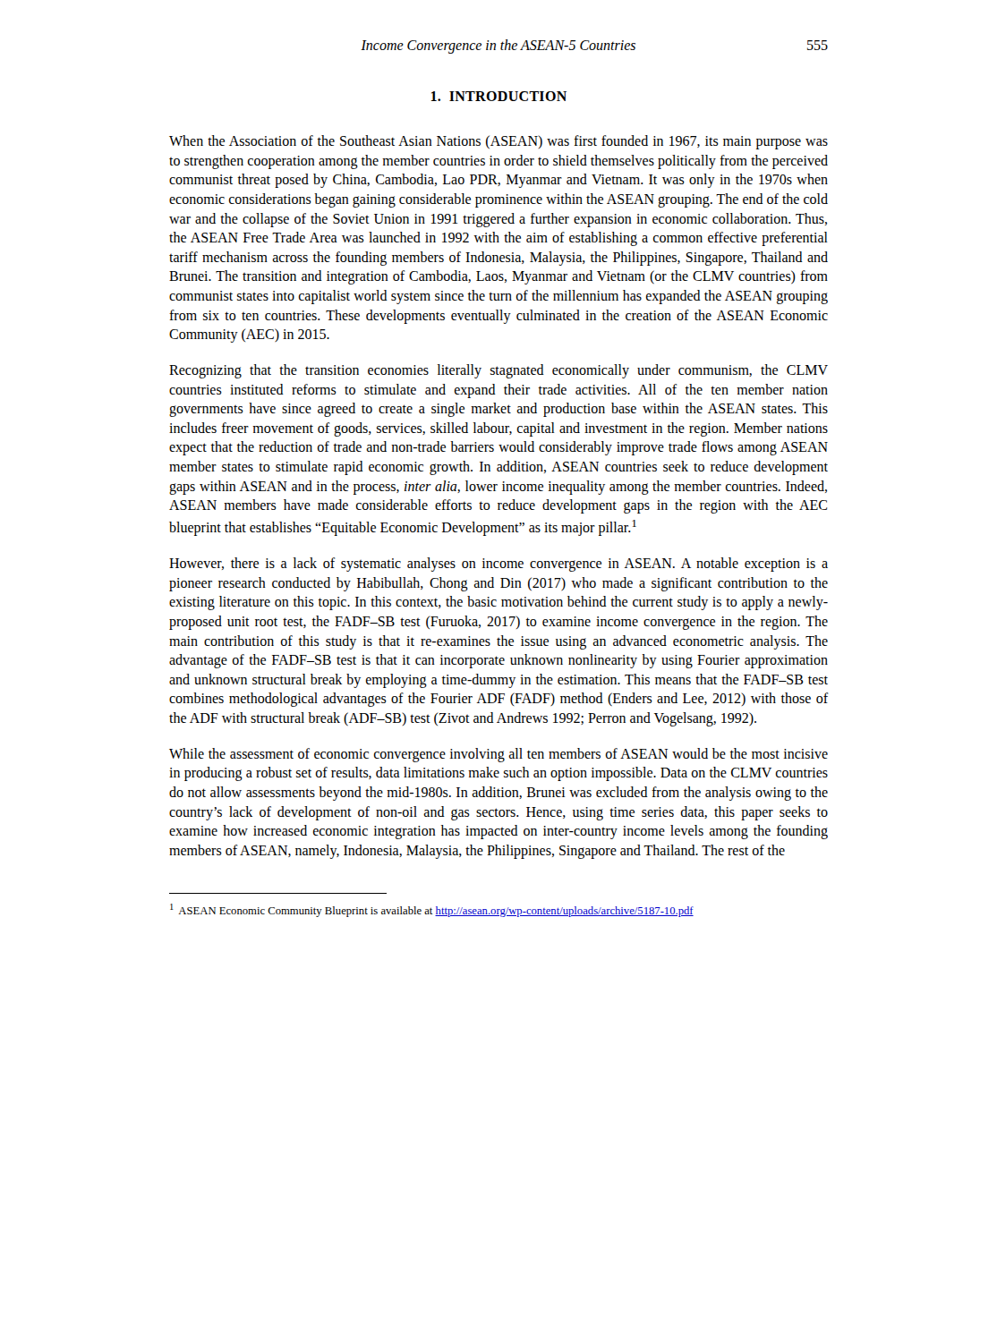Income Convergence in the ASEAN-5 Countries 555
1. INTRODUCTION
When the Association of the Southeast Asian Nations (ASEAN) was first founded in 1967, its main purpose was to strengthen cooperation among the member countries in order to shield themselves politically from the perceived communist threat posed by China, Cambodia, Lao PDR, Myanmar and Vietnam. It was only in the 1970s when economic considerations began gaining considerable prominence within the ASEAN grouping. The end of the cold war and the collapse of the Soviet Union in 1991 triggered a further expansion in economic collaboration. Thus, the ASEAN Free Trade Area was launched in 1992 with the aim of establishing a common effective preferential tariff mechanism across the founding members of Indonesia, Malaysia, the Philippines, Singapore, Thailand and Brunei. The transition and integration of Cambodia, Laos, Myanmar and Vietnam (or the CLMV countries) from communist states into capitalist world system since the turn of the millennium has expanded the ASEAN grouping from six to ten countries. These developments eventually culminated in the creation of the ASEAN Economic Community (AEC) in 2015.
Recognizing that the transition economies literally stagnated economically under communism, the CLMV countries instituted reforms to stimulate and expand their trade activities. All of the ten member nation governments have since agreed to create a single market and production base within the ASEAN states. This includes freer movement of goods, services, skilled labour, capital and investment in the region. Member nations expect that the reduction of trade and non-trade barriers would considerably improve trade flows among ASEAN member states to stimulate rapid economic growth. In addition, ASEAN countries seek to reduce development gaps within ASEAN and in the process, inter alia, lower income inequality among the member countries. Indeed, ASEAN members have made considerable efforts to reduce development gaps in the region with the AEC blueprint that establishes “Equitable Economic Development” as its major pillar.1
However, there is a lack of systematic analyses on income convergence in ASEAN. A notable exception is a pioneer research conducted by Habibullah, Chong and Din (2017) who made a significant contribution to the existing literature on this topic. In this context, the basic motivation behind the current study is to apply a newly-proposed unit root test, the FADF–SB test (Furuoka, 2017) to examine income convergence in the region. The main contribution of this study is that it re-examines the issue using an advanced econometric analysis. The advantage of the FADF–SB test is that it can incorporate unknown nonlinearity by using Fourier approximation and unknown structural break by employing a time-dummy in the estimation. This means that the FADF–SB test combines methodological advantages of the Fourier ADF (FADF) method (Enders and Lee, 2012) with those of the ADF with structural break (ADF–SB) test (Zivot and Andrews 1992; Perron and Vogelsang, 1992).
While the assessment of economic convergence involving all ten members of ASEAN would be the most incisive in producing a robust set of results, data limitations make such an option impossible. Data on the CLMV countries do not allow assessments beyond the mid-1980s. In addition, Brunei was excluded from the analysis owing to the country’s lack of development of non-oil and gas sectors. Hence, using time series data, this paper seeks to examine how increased economic integration has impacted on inter-country income levels among the founding members of ASEAN, namely, Indonesia, Malaysia, the Philippines, Singapore and Thailand. The rest of the
1 ASEAN Economic Community Blueprint is available at http://asean.org/wp-content/uploads/archive/5187-10.pdf